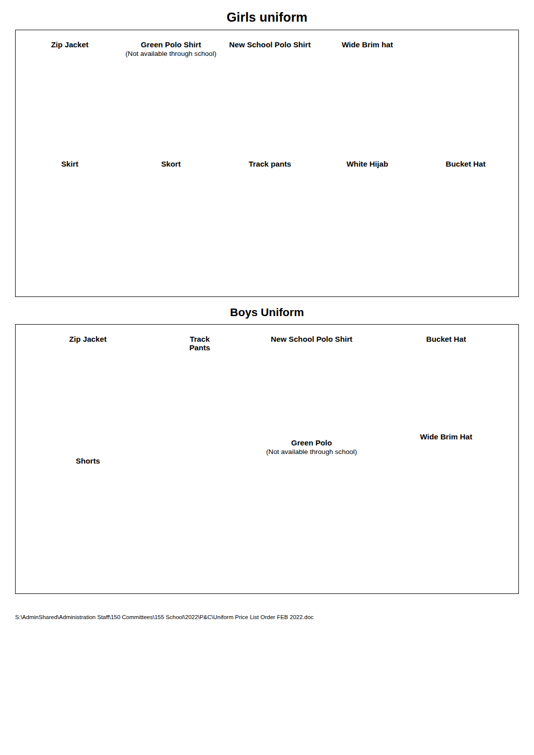Girls uniform
| Zip Jacket | Green Polo Shirt (Not available through school) | New School Polo Shirt | Wide Brim hat |
| Skirt | Skort | Track pants | White Hijab | Bucket Hat |
Boys Uniform
| Zip Jacket Shorts | Track Pants | New School Polo Shirt Green Polo (Not available through school) | Bucket Hat Wide Brim Hat |
S:\AdminShared\Administration Staff\150 Committees\155 School\2022\P&C\Uniform Price List Order FEB 2022.doc